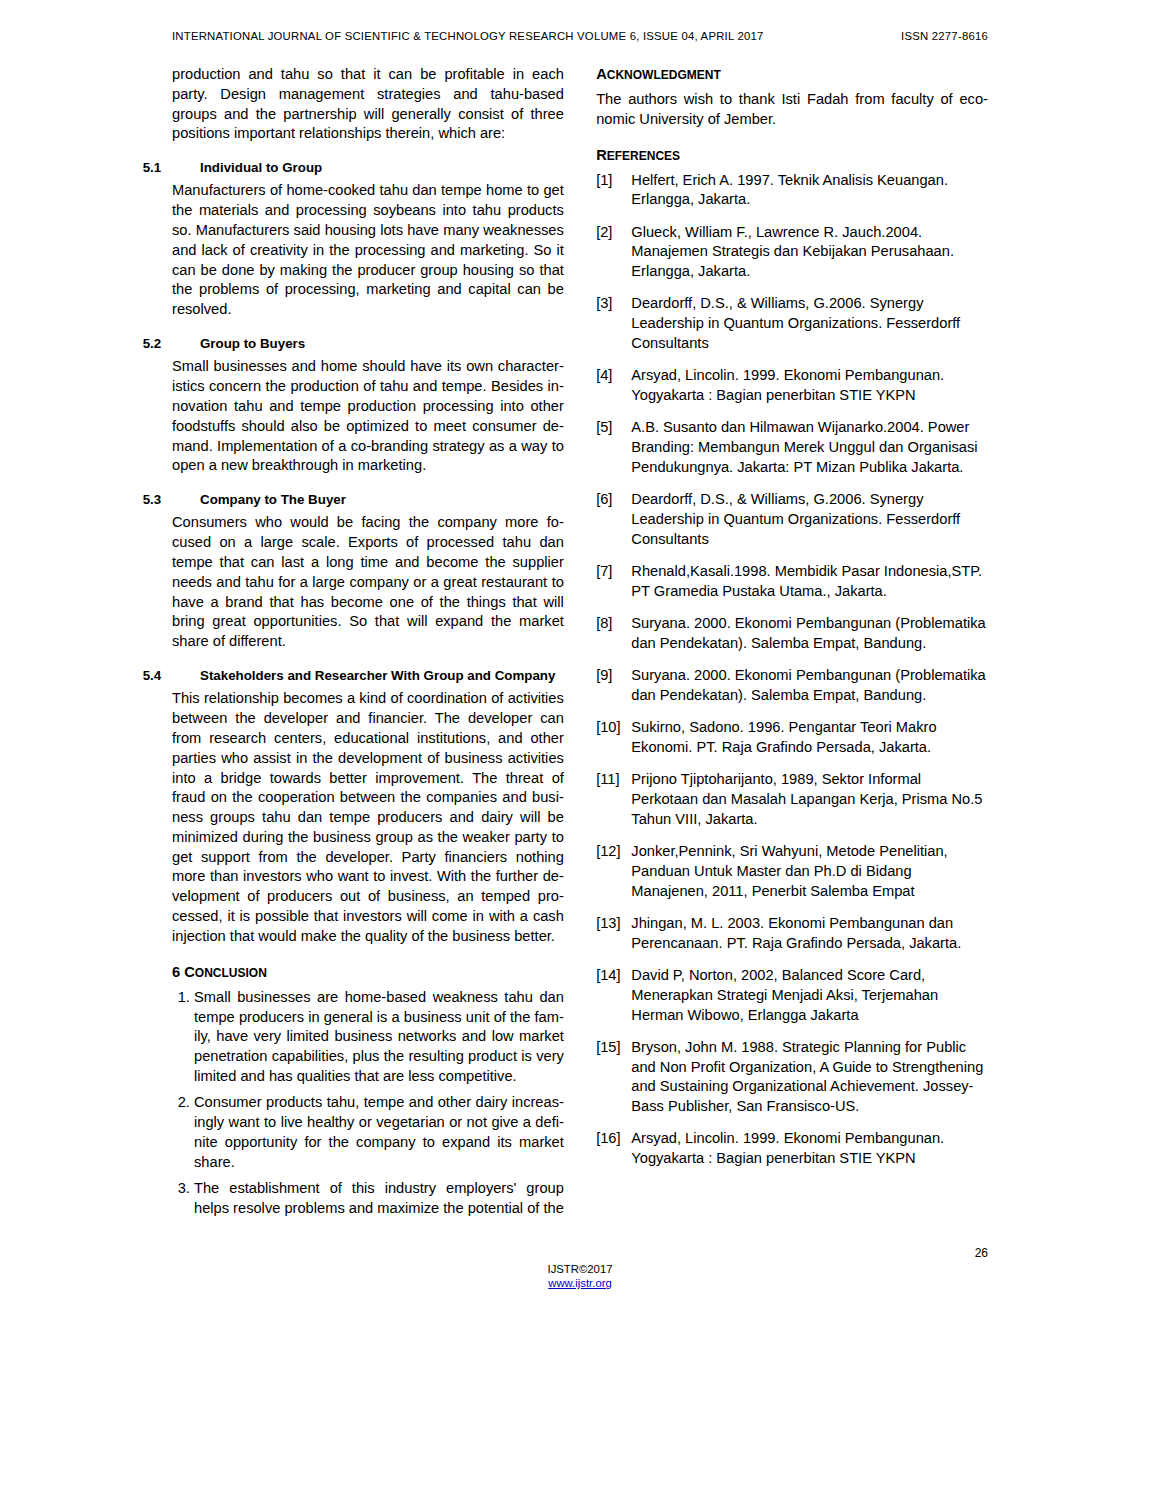International Journal of Scientific & Technology Research Volume 6, Issue 04, April 2017 ISSN 2277-8616
production and tahu so that it can be profitable in each party. Design management strategies and tahu-based groups and the partnership will generally consist of three positions important relationships therein, which are:
5.1 Individual to Group
Manufacturers of home-cooked tahu dan tempe home to get the materials and processing soybeans into tahu products so. Manufacturers said housing lots have many weaknesses and lack of creativity in the processing and marketing. So it can be done by making the producer group housing so that the problems of processing, marketing and capital can be resolved.
5.2 Group to Buyers
Small businesses and home should have its own characteristics concern the production of tahu and tempe. Besides innovation tahu and tempe production processing into other foodstuffs should also be optimized to meet consumer demand. Implementation of a co-branding strategy as a way to open a new breakthrough in marketing.
5.3 Company to The Buyer
Consumers who would be facing the company more focused on a large scale. Exports of processed tahu dan tempe that can last a long time and become the supplier needs and tahu for a large company or a great restaurant to have a brand that has become one of the things that will bring great opportunities. So that will expand the market share of different.
5.4 Stakeholders and Researcher With Group and Company
This relationship becomes a kind of coordination of activities between the developer and financier. The developer can from research centers, educational institutions, and other parties who assist in the development of business activities into a bridge towards better improvement. The threat of fraud on the cooperation between the companies and business groups tahu dan tempe producers and dairy will be minimized during the business group as the weaker party to get support from the developer. Party financiers nothing more than investors who want to invest. With the further development of producers out of business, an temped processed, it is possible that investors will come in with a cash injection that would make the quality of the business better.
6 CONCLUSION
Small businesses are home-based weakness tahu dan tempe producers in general is a business unit of the family, have very limited business networks and low market penetration capabilities, plus the resulting product is very limited and has qualities that are less competitive.
Consumer products tahu, tempe and other dairy increasingly want to live healthy or vegetarian or not give a definite opportunity for the company to expand its market share.
The establishment of this industry employers' group helps resolve problems and maximize the potential of the
ACKNOWLEDGMENT
The authors wish to thank Isti Fadah from faculty of economic University of Jember.
REFERENCES
[1] Helfert, Erich A. 1997. Teknik Analisis Keuangan. Erlangga, Jakarta.
[2] Glueck, William F., Lawrence R. Jauch.2004. Manajemen Strategis dan Kebijakan Perusahaan. Erlangga, Jakarta.
[3] Deardorff, D.S., & Williams, G.2006. Synergy Leadership in Quantum Organizations. Fesserdorff Consultants
[4] Arsyad, Lincolin. 1999. Ekonomi Pembangunan. Yogyakarta : Bagian penerbitan STIE YKPN
[5] A.B. Susanto dan Hilmawan Wijanarko.2004. Power Branding: Membangun Merek Unggul dan Organisasi Pendukungnya. Jakarta: PT Mizan Publika Jakarta.
[6] Deardorff, D.S., & Williams, G.2006. Synergy Leadership in Quantum Organizations. Fesserdorff Consultants
[7] Rhenald,Kasali.1998. Membidik Pasar Indonesia,STP. PT Gramedia Pustaka Utama., Jakarta.
[8] Suryana. 2000. Ekonomi Pembangunan (Problematika dan Pendekatan). Salemba Empat, Bandung.
[9] Suryana. 2000. Ekonomi Pembangunan (Problematika dan Pendekatan). Salemba Empat, Bandung.
[10] Sukirno, Sadono. 1996. Pengantar Teori Makro Ekonomi. PT. Raja Grafindo Persada, Jakarta.
[11] Prijono Tjiptoharijanto, 1989, Sektor Informal Perkotaan dan Masalah Lapangan Kerja, Prisma No.5 Tahun VIII, Jakarta.
[12] Jonker,Pennink, Sri Wahyuni, Metode Penelitian, Panduan Untuk Master dan Ph.D di Bidang Manajenen, 2011, Penerbit Salemba Empat
[13] Jhingan, M. L. 2003. Ekonomi Pembangunan dan Perencanaan. PT. Raja Grafindo Persada, Jakarta.
[14] David P, Norton, 2002, Balanced Score Card, Menerapkan Strategi Menjadi Aksi, Terjemahan Herman Wibowo, Erlangga Jakarta
[15] Bryson, John M. 1988. Strategic Planning for Public and Non Profit Organization, A Guide to Strengthening and Sustaining Organizational Achievement. Jossey-Bass Publisher, San Fransisco-US.
[16] Arsyad, Lincolin. 1999. Ekonomi Pembangunan. Yogyakarta : Bagian penerbitan STIE YKPN
26
IJSTR©2017
www.ijstr.org